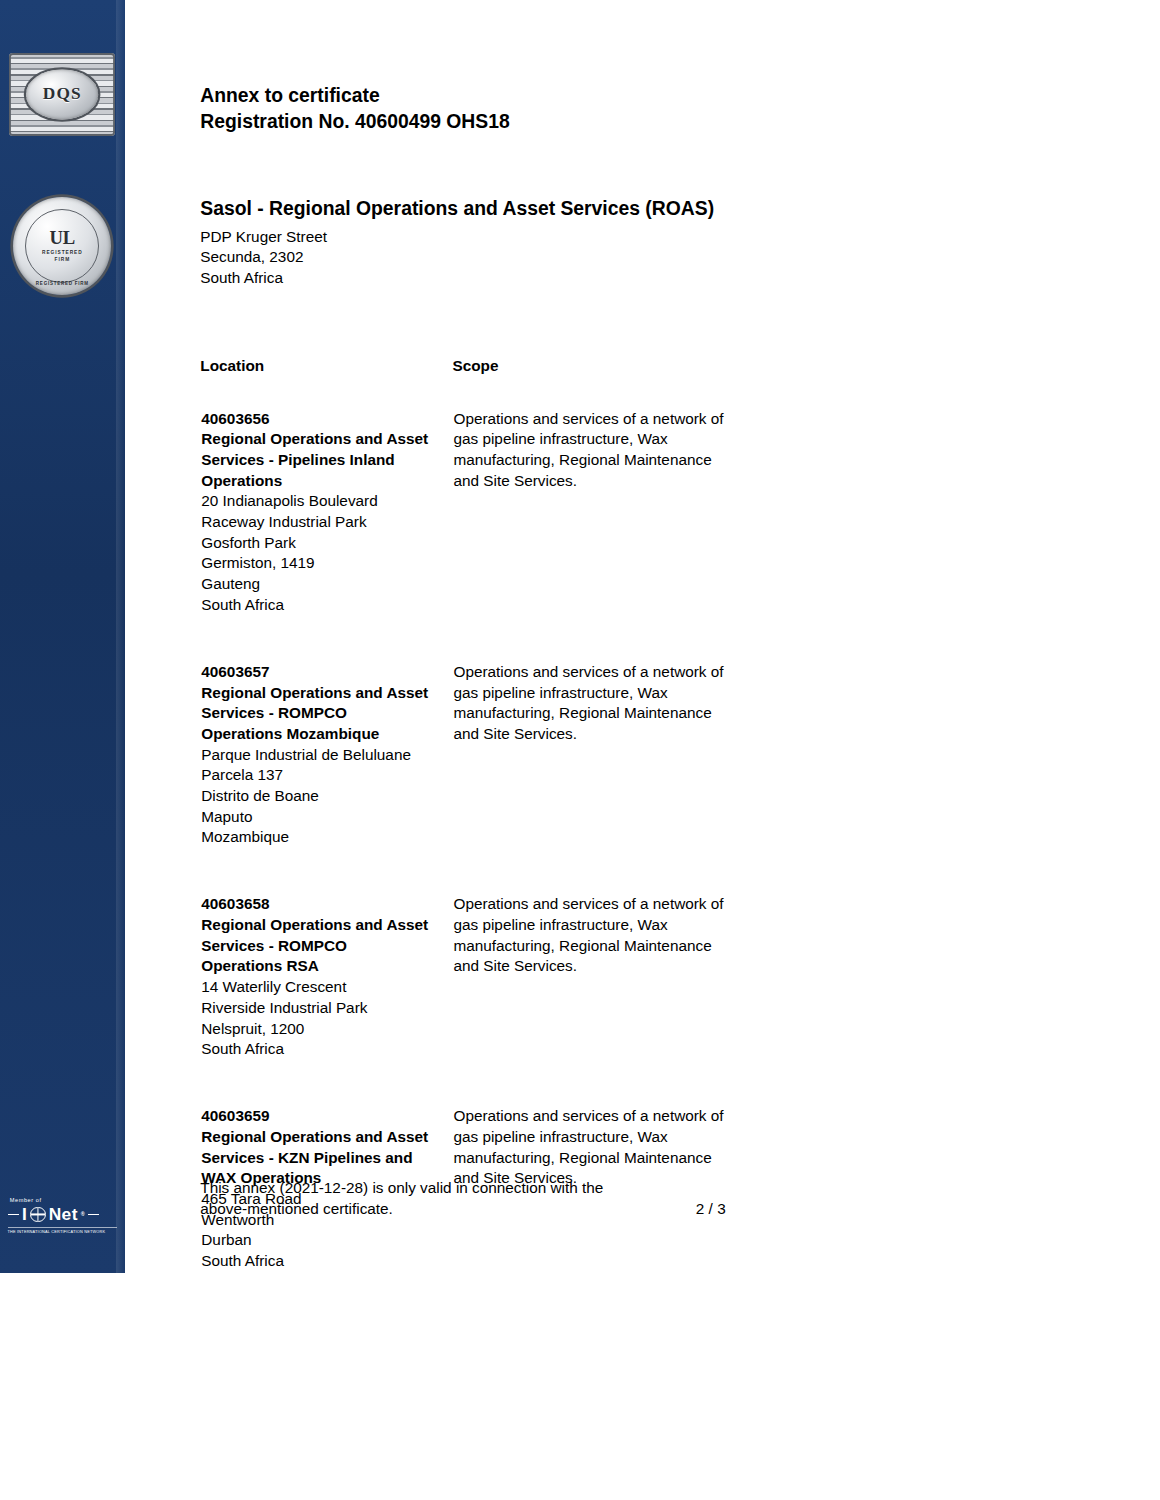DQS
UL
Registered
Firm
Registered Firm
Member of
I Net ®
The International Certification Network
Annex to certificate
Registration No. 40600499 OHS18
Sasol - Regional Operations and Asset Services (ROAS)
PDP Kruger Street
Secunda, 2302
South Africa
| Location | Scope |
| --- | --- |
| 40603656 Regional Operations and Asset Services - Pipelines Inland Operations 20 Indianapolis Boulevard Raceway Industrial Park Gosforth Park Germiston, 1419 Gauteng South Africa | Operations and services of a network of gas pipeline infrastructure, Wax manufacturing, Regional Maintenance and Site Services. |
| 40603657 Regional Operations and Asset Services - ROMPCO Operations Mozambique Parque Industrial de Beluluane Parcela 137 Distrito de Boane Maputo Mozambique | Operations and services of a network of gas pipeline infrastructure, Wax manufacturing, Regional Maintenance and Site Services. |
| 40603658 Regional Operations and Asset Services - ROMPCO Operations RSA 14 Waterlily Crescent Riverside Industrial Park Nelspruit, 1200 South Africa | Operations and services of a network of gas pipeline infrastructure, Wax manufacturing, Regional Maintenance and Site Services. |
| 40603659 Regional Operations and Asset Services - KZN Pipelines and WAX Operations 465 Tara Road Wentworth Durban South Africa | Operations and services of a network of gas pipeline infrastructure, Wax manufacturing, Regional Maintenance and Site Services. |
This annex (2021-12-28) is only valid in connection with the above-mentioned certificate.
2 / 3